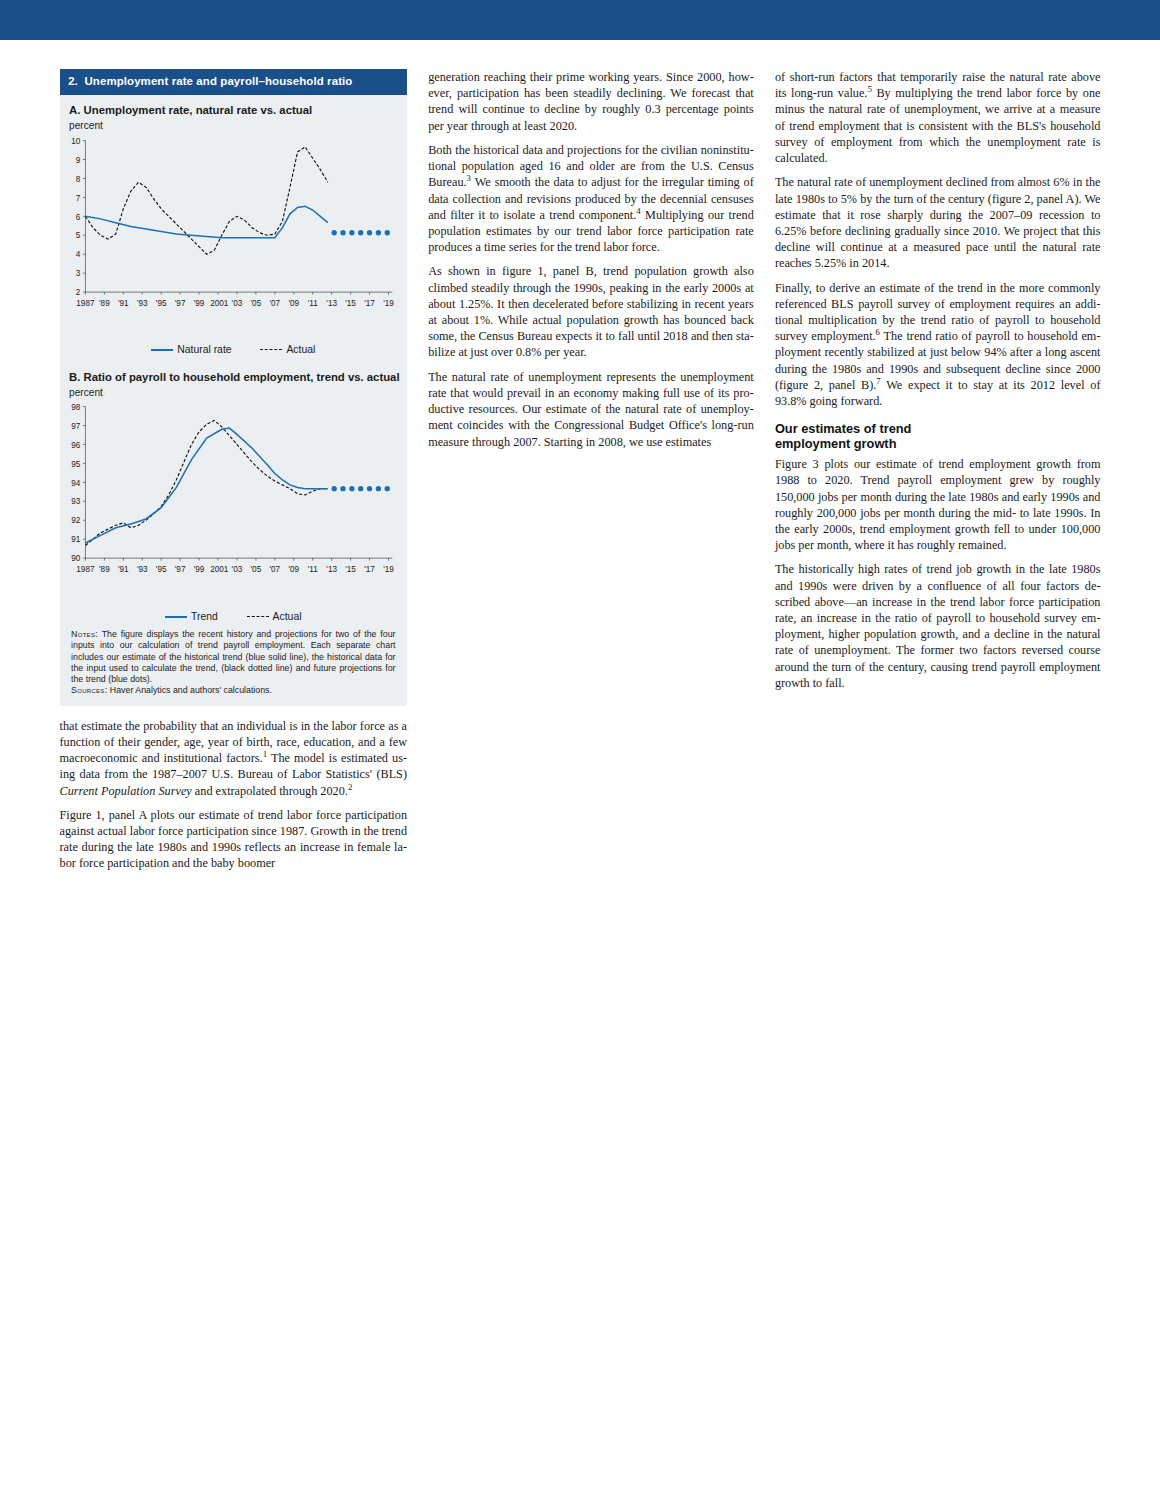2. Unemployment rate and payroll–household ratio
A. Unemployment rate, natural rate vs. actual
percent
10 9 8 7 6 5 4 3 2 1987 '89 '91 '93 '95 '97 '99 2001 '03 '05 '07 '09 '11 '13 '15 '17 '19
Natural rate Actual
B. Ratio of payroll to household employment, trend vs. actual
percent
98 97 96 95 94 93 92 91 90 1987 '89 '91 '93 '95 '97 '99 2001 '03 '05 '07 '09 '11 '13 '15 '17 '19
Trend Actual
Notes: The figure displays the recent history and projections for two of the four inputs into our calculation of trend payroll employment. Each separate chart includes our estimate of the historical trend (blue solid line), the historical data for the input used to calculate the trend, (black dotted line) and future projections for the trend (blue dots).
Sources: Haver Analytics and authors' calculations.
that estimate the probability that an individual is in the labor force as a function of their gender, age, year of birth, race, education, and a few macroeconomic and institutional factors.1 The model is estimated using data from the 1987–2007 U.S. Bureau of Labor Statistics' (BLS) Current Population Survey and extrapolated through 2020.2
Figure 1, panel A plots our estimate of trend labor force participation against actual labor force participation since 1987. Growth in the trend rate during the late 1980s and 1990s reflects an increase in female labor force participation and the baby boomer
generation reaching their prime working years. Since 2000, however, participation has been steadily declining. We forecast that trend will continue to decline by roughly 0.3 percentage points per year through at least 2020.
Both the historical data and projections for the civilian noninstitutional population aged 16 and older are from the U.S. Census Bureau.3 We smooth the data to adjust for the irregular timing of data collection and revisions produced by the decennial censuses and filter it to isolate a trend component.4 Multiplying our trend population estimates by our trend labor force participation rate produces a time series for the trend labor force.
As shown in figure 1, panel B, trend population growth also climbed steadily through the 1990s, peaking in the early 2000s at about 1.25%. It then decelerated before stabilizing in recent years at about 1%. While actual population growth has bounced back some, the Census Bureau expects it to fall until 2018 and then stabilize at just over 0.8% per year.
The natural rate of unemployment represents the unemployment rate that would prevail in an economy making full use of its productive resources. Our estimate of the natural rate of unemployment coincides with the Congressional Budget Office's long-run measure through 2007. Starting in 2008, we use estimates
of short-run factors that temporarily raise the natural rate above its long-run value.5 By multiplying the trend labor force by one minus the natural rate of unemployment, we arrive at a measure of trend employment that is consistent with the BLS's household survey of employment from which the unemployment rate is calculated.
The natural rate of unemployment declined from almost 6% in the late 1980s to 5% by the turn of the century (figure 2, panel A). We estimate that it rose sharply during the 2007–09 recession to 6.25% before declining gradually since 2010. We project that this decline will continue at a measured pace until the natural rate reaches 5.25% in 2014.
Finally, to derive an estimate of the trend in the more commonly referenced BLS payroll survey of employment requires an additional multiplication by the trend ratio of payroll to household survey employment.6 The trend ratio of payroll to household employment recently stabilized at just below 94% after a long ascent during the 1980s and 1990s and subsequent decline since 2000 (figure 2, panel B).7 We expect it to stay at its 2012 level of 93.8% going forward.
Our estimates of trend
employment growth
Figure 3 plots our estimate of trend employment growth from 1988 to 2020. Trend payroll employment grew by roughly 150,000 jobs per month during the late 1980s and early 1990s and roughly 200,000 jobs per month during the mid- to late 1990s. In the early 2000s, trend employment growth fell to under 100,000 jobs per month, where it has roughly remained.
The historically high rates of trend job growth in the late 1980s and 1990s were driven by a confluence of all four factors described above—an increase in the trend labor force participation rate, an increase in the ratio of payroll to household survey employment, higher population growth, and a decline in the natural rate of unemployment. The former two factors reversed course around the turn of the century, causing trend payroll employment growth to fall.